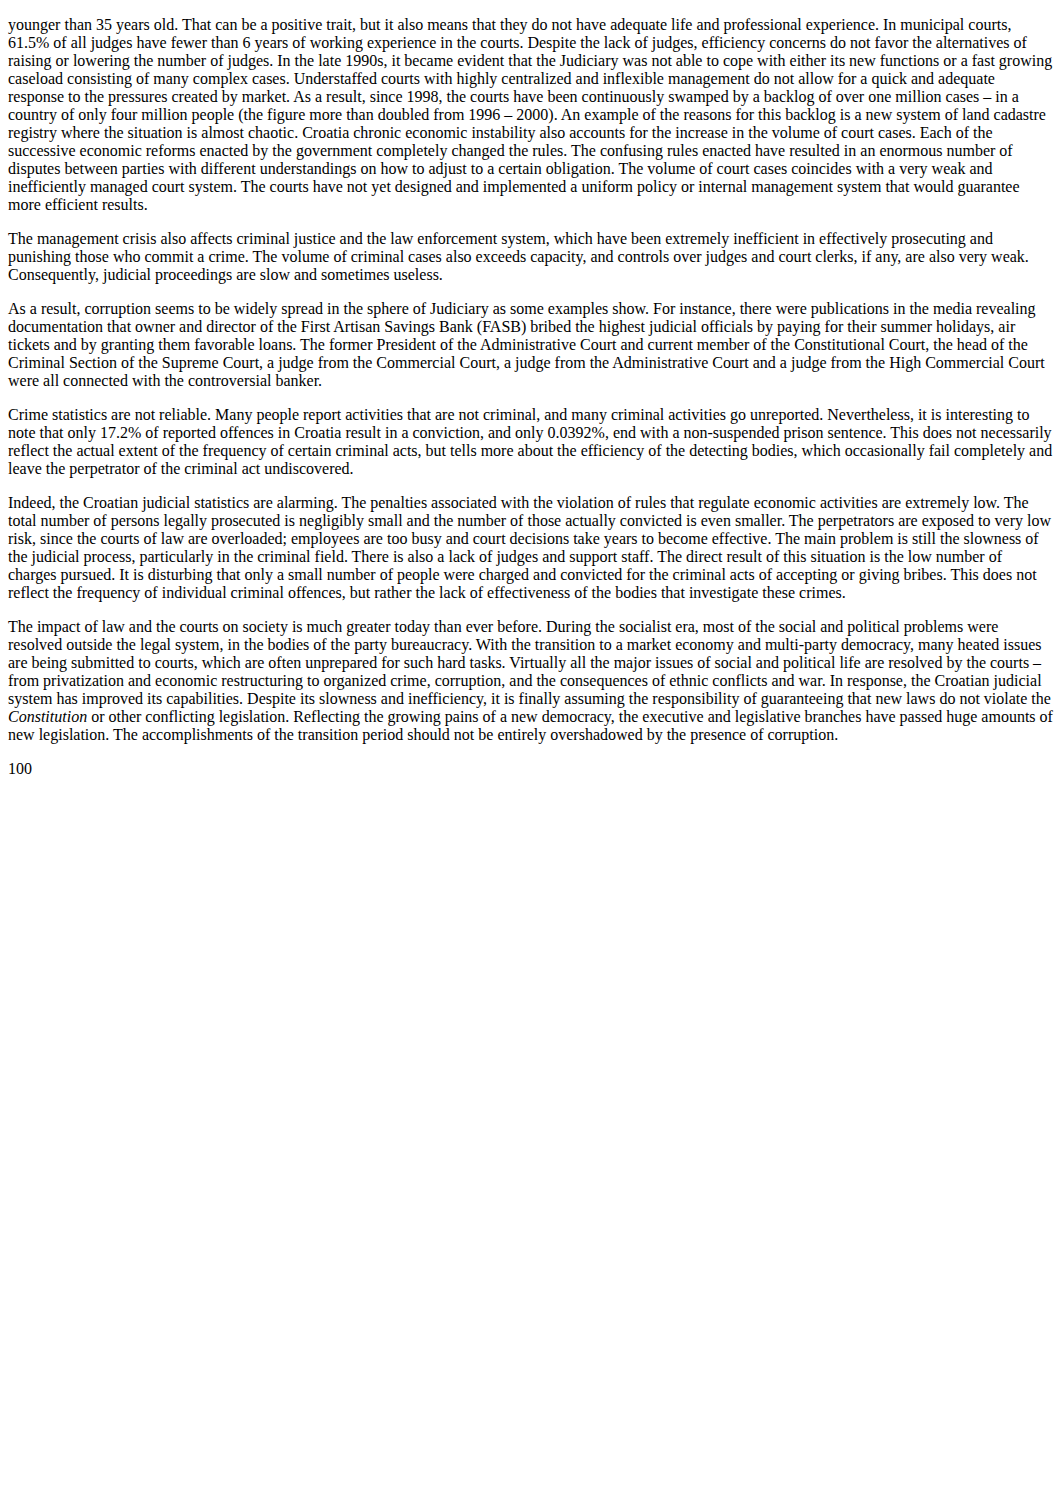younger than 35 years old. That can be a positive trait, but it also means that they do not have adequate life and professional experience. In municipal courts, 61.5% of all judges have fewer than 6 years of working experience in the courts. Despite the lack of judges, efficiency concerns do not favor the alternatives of raising or lowering the number of judges. In the late 1990s, it became evident that the Judiciary was not able to cope with either its new functions or a fast growing caseload consisting of many complex cases. Understaffed courts with highly centralized and inflexible management do not allow for a quick and adequate response to the pressures created by market. As a result, since 1998, the courts have been continuously swamped by a backlog of over one million cases – in a country of only four million people (the figure more than doubled from 1996 – 2000). An example of the reasons for this backlog is a new system of land cadastre registry where the situation is almost chaotic. Croatia chronic economic instability also accounts for the increase in the volume of court cases. Each of the successive economic reforms enacted by the government completely changed the rules. The confusing rules enacted have resulted in an enormous number of disputes between parties with different understandings on how to adjust to a certain obligation. The volume of court cases coincides with a very weak and inefficiently managed court system. The courts have not yet designed and implemented a uniform policy or internal management system that would guarantee more efficient results.
The management crisis also affects criminal justice and the law enforcement system, which have been extremely inefficient in effectively prosecuting and punishing those who commit a crime. The volume of criminal cases also exceeds capacity, and controls over judges and court clerks, if any, are also very weak. Consequently, judicial proceedings are slow and sometimes useless.
As a result, corruption seems to be widely spread in the sphere of Judiciary as some examples show. For instance, there were publications in the media revealing documentation that owner and director of the First Artisan Savings Bank (FASB) bribed the highest judicial officials by paying for their summer holidays, air tickets and by granting them favorable loans. The former President of the Administrative Court and current member of the Constitutional Court, the head of the Criminal Section of the Supreme Court, a judge from the Commercial Court, a judge from the Administrative Court and a judge from the High Commercial Court were all connected with the controversial banker.
Crime statistics are not reliable. Many people report activities that are not criminal, and many criminal activities go unreported. Nevertheless, it is interesting to note that only 17.2% of reported offences in Croatia result in a conviction, and only 0.0392%, end with a non-suspended prison sentence. This does not necessarily reflect the actual extent of the frequency of certain criminal acts, but tells more about the efficiency of the detecting bodies, which occasionally fail completely and leave the perpetrator of the criminal act undiscovered.
Indeed, the Croatian judicial statistics are alarming. The penalties associated with the violation of rules that regulate economic activities are extremely low. The total number of persons legally prosecuted is negligibly small and the number of those actually convicted is even smaller. The perpetrators are exposed to very low risk, since the courts of law are overloaded; employees are too busy and court decisions take years to become effective. The main problem is still the slowness of the judicial process, particularly in the criminal field. There is also a lack of judges and support staff. The direct result of this situation is the low number of charges pursued. It is disturbing that only a small number of people were charged and convicted for the criminal acts of accepting or giving bribes. This does not reflect the frequency of individual criminal offences, but rather the lack of effectiveness of the bodies that investigate these crimes.
The impact of law and the courts on society is much greater today than ever before. During the socialist era, most of the social and political problems were resolved outside the legal system, in the bodies of the party bureaucracy. With the transition to a market economy and multi-party democracy, many heated issues are being submitted to courts, which are often unprepared for such hard tasks. Virtually all the major issues of social and political life are resolved by the courts – from privatization and economic restructuring to organized crime, corruption, and the consequences of ethnic conflicts and war. In response, the Croatian judicial system has improved its capabilities. Despite its slowness and inefficiency, it is finally assuming the responsibility of guaranteeing that new laws do not violate the Constitution or other conflicting legislation. Reflecting the growing pains of a new democracy, the executive and legislative branches have passed huge amounts of new legislation. The accomplishments of the transition period should not be entirely overshadowed by the presence of corruption.
100